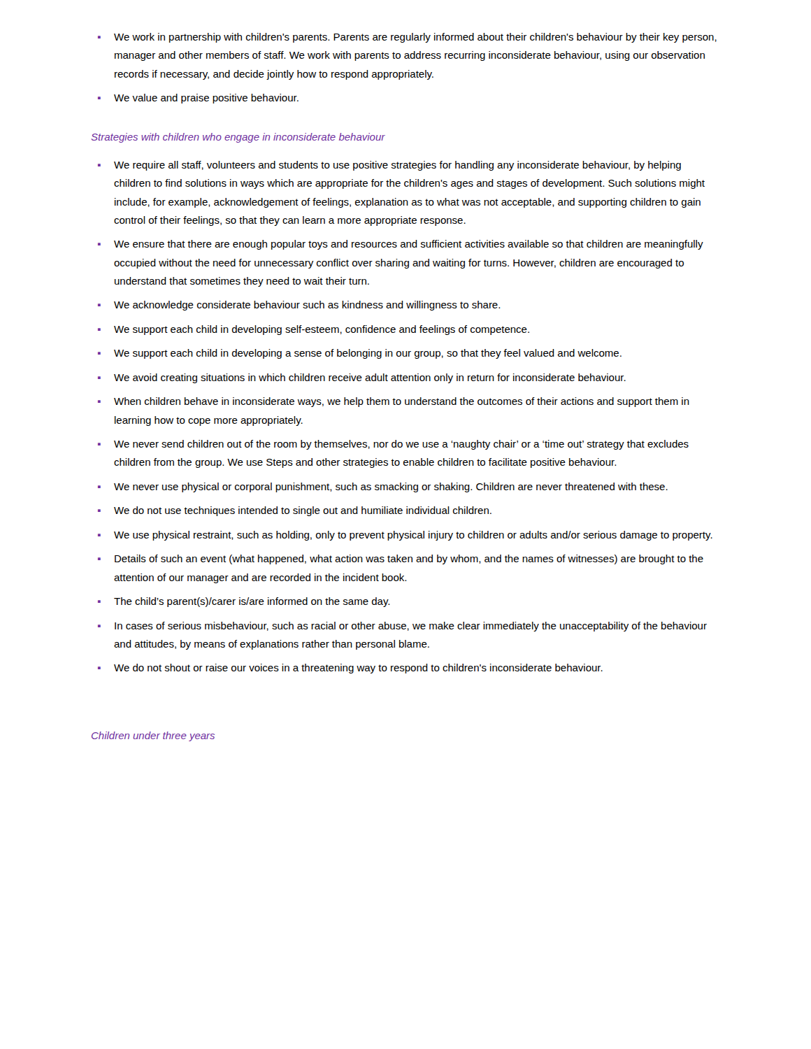We work in partnership with children's parents. Parents are regularly informed about their children's behaviour by their key person, manager and other members of staff. We work with parents to address recurring inconsiderate behaviour, using our observation records if necessary, and decide jointly how to respond appropriately.
We value and praise positive behaviour.
Strategies with children who engage in inconsiderate behaviour
We require all staff, volunteers and students to use positive strategies for handling any inconsiderate behaviour, by helping children to find solutions in ways which are appropriate for the children's ages and stages of development. Such solutions might include, for example, acknowledgement of feelings, explanation as to what was not acceptable, and supporting children to gain control of their feelings, so that they can learn a more appropriate response.
We ensure that there are enough popular toys and resources and sufficient activities available so that children are meaningfully occupied without the need for unnecessary conflict over sharing and waiting for turns. However, children are encouraged to understand that sometimes they need to wait their turn.
We acknowledge considerate behaviour such as kindness and willingness to share.
We support each child in developing self-esteem, confidence and feelings of competence.
We support each child in developing a sense of belonging in our group, so that they feel valued and welcome.
We avoid creating situations in which children receive adult attention only in return for inconsiderate behaviour.
When children behave in inconsiderate ways, we help them to understand the outcomes of their actions and support them in learning how to cope more appropriately.
We never send children out of the room by themselves, nor do we use a ‘naughty chair’ or a ‘time out’ strategy that excludes children from the group. We use Steps and other strategies to enable children to facilitate positive behaviour.
We never use physical or corporal punishment, such as smacking or shaking. Children are never threatened with these.
We do not use techniques intended to single out and humiliate individual children.
We use physical restraint, such as holding, only to prevent physical injury to children or adults and/or serious damage to property.
Details of such an event (what happened, what action was taken and by whom, and the names of witnesses) are brought to the attention of our manager and are recorded in the incident book.
The child’s parent(s)/carer is/are informed on the same day.
In cases of serious misbehaviour, such as racial or other abuse, we make clear immediately the unacceptability of the behaviour and attitudes, by means of explanations rather than personal blame.
We do not shout or raise our voices in a threatening way to respond to children's inconsiderate behaviour.
Children under three years